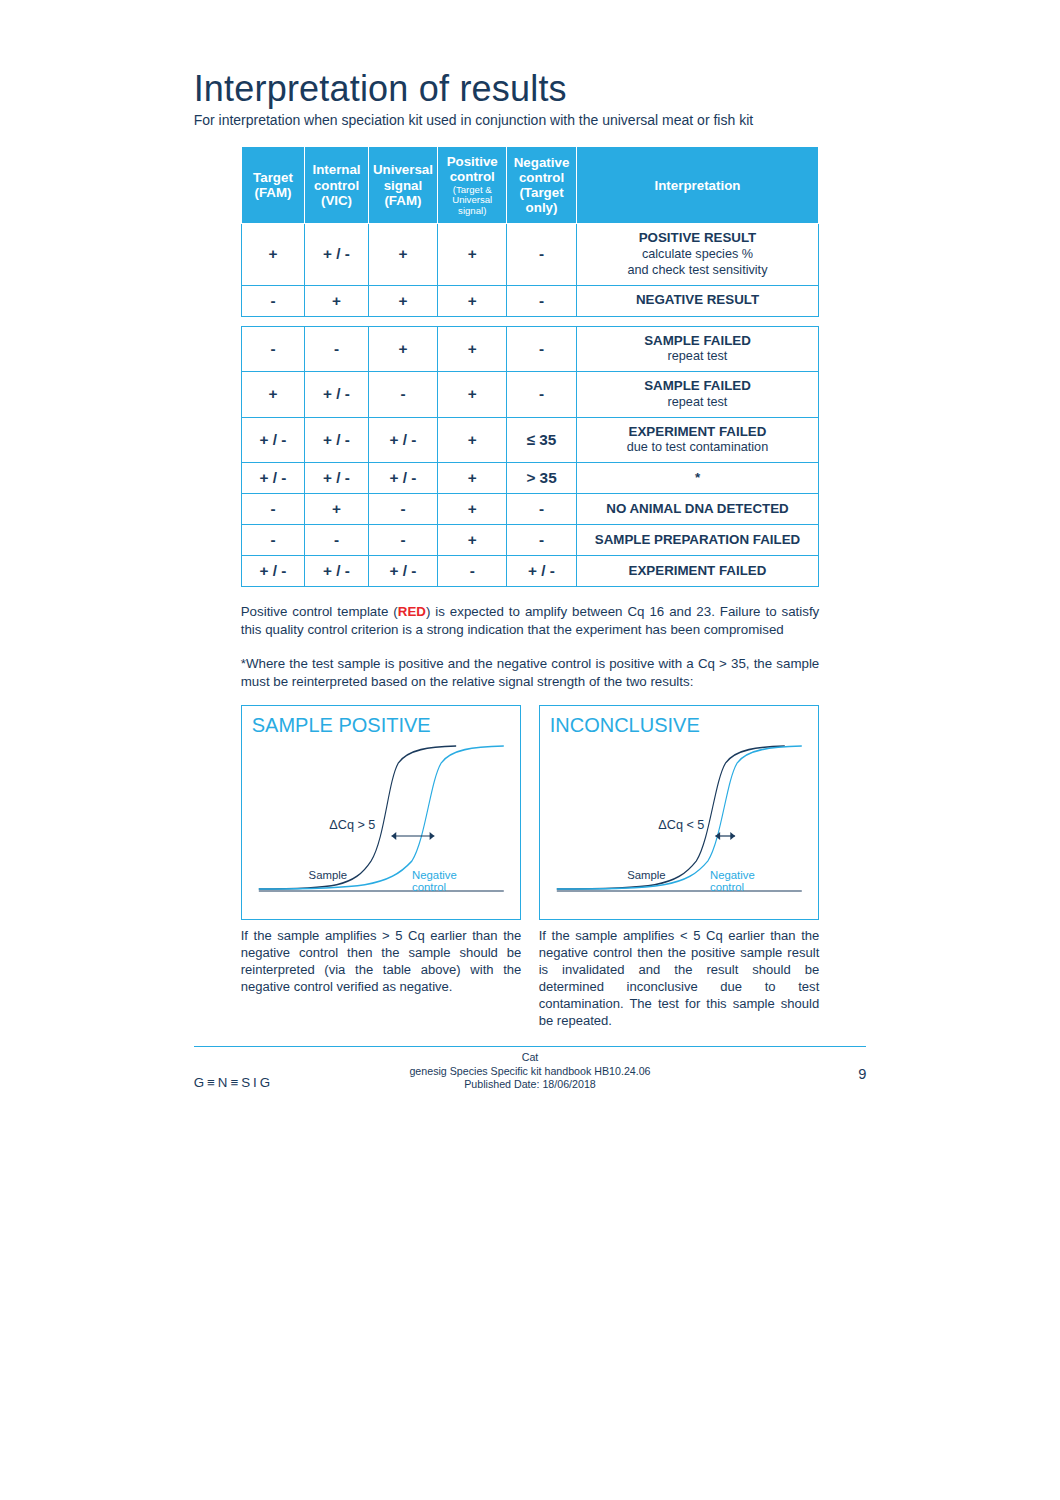Interpretation of results
For interpretation when speciation kit used in conjunction with the universal meat or fish kit
| Target (FAM) | Internal control (VIC) | Universal signal (FAM) | Positive control (Target & Universal signal) | Negative control (Target only) | Interpretation |
| --- | --- | --- | --- | --- | --- |
| + | + / - | + | + | - | POSITIVE RESULT calculate species % and check test sensitivity |
| - | + | + | + | - | NEGATIVE RESULT |
| - | - | + | + | - | SAMPLE FAILED repeat test |
| + | + / - | - | + | - | SAMPLE FAILED repeat test |
| + / - | + / - | + / - | + | ≤ 35 | EXPERIMENT FAILED due to test contamination |
| + / - | + / - | + / - | + | > 35 | * |
| - | + | - | + | - | NO ANIMAL DNA DETECTED |
| - | - | - | + | - | SAMPLE PREPARATION FAILED |
| + / - | + / - | + / - | - | + / - | EXPERIMENT FAILED |
Positive control template (RED) is expected to amplify between Cq 16 and 23. Failure to satisfy this quality control criterion is a strong indication that the experiment has been compromised
*Where the test sample is positive and the negative control is positive with a Cq > 35, the sample must be reinterpreted based on the relative signal strength of the two results:
SAMPLE POSITIVE
ΔCq > 5 Sample Negative
control
If the sample amplifies > 5 Cq earlier than the negative control then the sample should be reinterpreted (via the table above) with the negative control verified as negative.
INCONCLUSIVE
ΔCq < 5 Sample Negative
control
If the sample amplifies < 5 Cq earlier than the negative control then the positive sample result is invalidated and the result should be determined inconclusive due to test contamination. The test for this sample should be repeated.
G≡N≡SIG
Cat
genesig Species Specific kit handbook HB10.24.06
Published Date: 18/06/2018
9